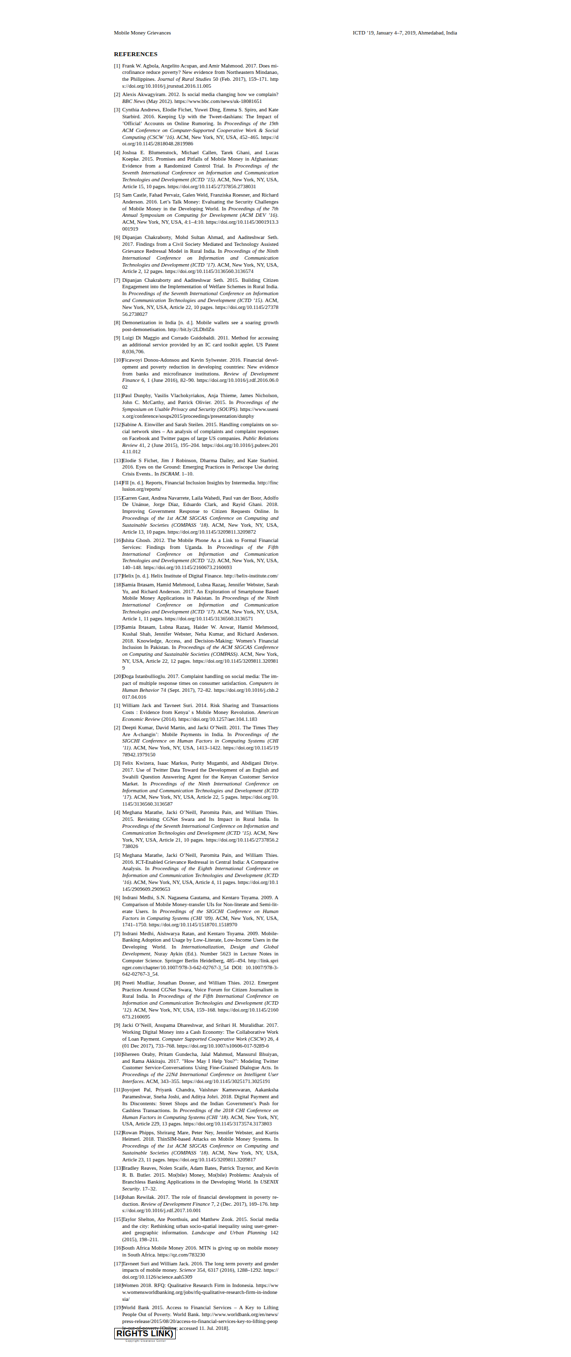Mobile Money Grievances
ICTD ’19, January 4–7, 2019, Ahmedabad, India
REFERENCES
Frank W. Agbola, Angelito Acupan, and Amir Mahmood. 2017. Does microfinance reduce poverty? New evidence from Northeastern Mindanao, the Philippines. Journal of Rural Studies 50 (Feb. 2017), 159–171. https://doi.org/10.1016/j.jrurstud.2016.11.005
Alexis Akwagyiram. 2012. Is social media changing how we complain? BBC News (May 2012). https://www.bbc.com/news/uk-18081651
Cynthia Andrews, Elodie Fichet, Yuwei Ding, Emma S. Spiro, and Kate Starbird. 2016. Keeping Up with the Tweet-dashians: The Impact of ’Official’ Accounts on Online Rumoring. In Proceedings of the 19th ACM Conference on Computer-Supported Cooperative Work & Social Computing (CSCW ’16). ACM, New York, NY, USA, 452–465. https://doi.org/10.1145/2818048.2819986
Joshua E. Blumenstock, Michael Callen, Tarek Ghani, and Lucas Koepke. 2015. Promises and Pitfalls of Mobile Money in Afghanistan: Evidence from a Randomized Control Trial. In Proceedings of the Seventh International Conference on Information and Communication Technologies and Development (ICTD ’15). ACM, New York, NY, USA, Article 15, 10 pages. https://doi.org/10.1145/2737856.2738031
Sam Castle, Fahad Pervaiz, Galen Weld, Franziska Roesner, and Richard Anderson. 2016. Let’s Talk Money: Evaluating the Security Challenges of Mobile Money in the Developing World. In Proceedings of the 7th Annual Symposium on Computing for Development (ACM DEV ’16). ACM, New York, NY, USA, 4:1–4:10. https://doi.org/10.1145/3001913.3001919
Dipanjan Chakraborty, Mohd Sultan Ahmad, and Aaditeshwar Seth. 2017. Findings from a Civil Society Mediated and Technology Assisted Grievance Redressal Model in Rural India. In Proceedings of the Ninth International Conference on Information and Communication Technologies and Development (ICTD ’17). ACM, New York, NY, USA, Article 2, 12 pages. https://doi.org/10.1145/3136560.3136574
Dipanjan Chakraborty and Aaditeshwar Seth. 2015. Building Citizen Engagement into the Implementation of Welfare Schemes in Rural India. In Proceedings of the Seventh International Conference on Information and Communication Technologies and Development (ICTD ’15). ACM, New York, NY, USA, Article 22, 10 pages. https://doi.org/10.1145/2737856.2738027
Demonetization in India [n. d.]. Mobile wallets see a soaring growth post-demonetisation. http://bit.ly/2LDh0Zn
Luigi Di Maggio and Corrado Guidobaldi. 2011. Method for accessing an additional service provided by an IC card toolkit applet. US Patent 8,036,706.
Ficawoyi Donou-Adonsou and Kevin Sylwester. 2016. Financial development and poverty reduction in developing countries: New evidence from banks and microfinance institutions. Review of Development Finance 6, 1 (June 2016), 82–90. https://doi.org/10.1016/j.rdf.2016.06.002
Paul Dunphy, Vasilis Vlachokyriakos, Anja Thieme, James Nicholson, John C. McCarthy, and Patrick Olivier. 2015. In Proceedings of the Symposium on Usable Privacy and Security (SOUPS). https://www.usenix.org/conference/soups2015/proceedings/presentation/dunphy
Sabine A. Einwiller and Sarah Steilen. 2015. Handling complaints on social network sites – An analysis of complaints and complaint responses on Facebook and Twitter pages of large US companies. Public Relations Review 41, 2 (June 2015), 195–204. https://doi.org/10.1016/j.pubrev.2014.11.012
Elodie S Fichet, Jim J Robinson, Dharma Dailey, and Kate Starbird. 2016. Eyes on the Ground: Emerging Practices in Periscope Use during Crisis Events.. In ISCRAM. 1–10.
FII [n. d.]. Reports, Financial Inclusion Insights by Intermedia. http://finclusion.org/reports/
Garren Gaut, Andrea Navarrete, Laila Wahedi, Paul van der Boor, Adolfo De Unánue, Jorge Díaz, Eduardo Clark, and Rayid Ghani. 2018. Improving Government Response to Citizen Requests Online. In Proceedings of the 1st ACM SIGCAS Conference on Computing and Sustainable Societies (COMPASS ’18). ACM, New York, NY, USA, Article 13, 10 pages. https://doi.org/10.1145/3209811.3209872
Ishita Ghosh. 2012. The Mobile Phone As a Link to Formal Financial Services: Findings from Uganda. In Proceedings of the Fifth International Conference on Information and Communication Technologies and Development (ICTD ’12). ACM, New York, NY, USA, 140–148. https://doi.org/10.1145/2160673.2160693
Helix [n. d.]. Helix Institute of Digital Finance. http://helix-institute.com/
Samia Ibtasam, Hamid Mehmood, Lubna Razaq, Jennifer Webster, Sarah Yu, and Richard Anderson. 2017. An Exploration of Smartphone Based Mobile Money Applications in Pakistan. In Proceedings of the Ninth International Conference on Information and Communication Technologies and Development (ICTD ’17). ACM, New York, NY, USA, Article 1, 11 pages. https://doi.org/10.1145/3136560.3136571
Samia Ibtasam, Lubna Razaq, Haider W. Anwar, Hamid Mehmood, Kushal Shah, Jennifer Webster, Neha Kumar, and Richard Anderson. 2018. Knowledge, Access, and Decision-Making: Women’s Financial Inclusion In Pakistan. In Proceedings of the ACM SIGCAS Conference on Computing and Sustainable Societies (COMPASS). ACM, New York, NY, USA, Article 22, 12 pages. https://doi.org/10.1145/3209811.3209819
Doga Istanbullioglu. 2017. Complaint handling on social media: The impact of multiple response times on consumer satisfaction. Computers in Human Behavior 74 (Sept. 2017), 72–82. https://doi.org/10.1016/j.chb.2017.04.016
William Jack and Tavneet Suri. 2014. Risk Sharing and Transactions Costs : Evidence from Kenya’ s Mobile Money Revolution. American Economic Review (2014). https://doi.org/10.1257/aer.104.1.183
Deepti Kumar, David Martin, and Jacki O’Neill. 2011. The Times They Are A-changin’: Mobile Payments in India. In Proceedings of the SIGCHI Conference on Human Factors in Computing Systems (CHI ’11). ACM, New York, NY, USA, 1413–1422. https://doi.org/10.1145/1978942.1979150
Felix Kwizera, Isaac Markus, Purity Mugambi, and Abdigani Diriye. 2017. Use of Twitter Data Toward the Development of an English and Swahili Question Answering Agent for the Kenyan Customer Service Market. In Proceedings of the Ninth International Conference on Information and Communication Technologies and Development (ICTD ’17). ACM, New York, NY, USA, Article 22, 5 pages. https://doi.org/10.1145/3136560.3136587
Meghana Marathe, Jacki O’Neill, Paromita Pain, and William Thies. 2015. Revisiting CGNet Swara and Its Impact in Rural India. In Proceedings of the Seventh International Conference on Information and Communication Technologies and Development (ICTD ’15). ACM, New York, NY, USA, Article 21, 10 pages. https://doi.org/10.1145/2737856.2738026
Meghana Marathe, Jacki O’Neill, Paromita Pain, and William Thies. 2016. ICT-Enabled Grievance Redressal in Central India: A Comparative Analysis. In Proceedings of the Eighth International Conference on Information and Communication Technologies and Development (ICTD ’16). ACM, New York, NY, USA, Article 4, 11 pages. https://doi.org/10.1145/2909609.2909653
Indrani Medhi, S.N. Nagasena Gautama, and Kentaro Toyama. 2009. A Comparison of Mobile Money-transfer UIs for Non-literate and Semi-literate Users. In Proceedings of the SIGCHI Conference on Human Factors in Computing Systems (CHI ’09). ACM, New York, NY, USA, 1741–1750. https://doi.org/10.1145/1518701.1518970
Indrani Medhi, Aishwarya Ratan, and Kentaro Toyama. 2009. Mobile-Banking Adoption and Usage by Low-Literate, Low-Income Users in the Developing World. In Internationalization, Design and Global Development, Nuray Aykin (Ed.). Number 5623 in Lecture Notes in Computer Science. Springer Berlin Heidelberg, 485–494. http://link.springer.com/chapter/10.1007/978-3-642-02767-3_54 DOI: 10.1007/978-3-642-02767-3_54.
Preeti Mudliar, Jonathan Donner, and William Thies. 2012. Emergent Practices Around CGNet Swara, Voice Forum for Citizen Journalism in Rural India. In Proceedings of the Fifth International Conference on Information and Communication Technologies and Development (ICTD ’12). ACM, New York, NY, USA, 159–168. https://doi.org/10.1145/2160673.2160695
Jacki O’Neill, Anupama Dhareshwar, and Srihari H. Muralidhar. 2017. Working Digital Money into a Cash Economy: The Collaborative Work of Loan Payment. Computer Supported Cooperative Work (CSCW) 26, 4 (01 Dec 2017), 733–768. https://doi.org/10.1007/s10606-017-9289-6
Shereen Oraby, Pritam Gundecha, Jalal Mahmud, Mansurul Bhuiyan, and Rama Akkiraju. 2017. "How May I Help You?": Modeling Twitter Customer Service-Conversations Using Fine-Grained Dialogue Acts. In Proceedings of the 22Nd International Conference on Intelligent User Interfaces. ACM, 343–355. https://doi.org/10.1145/3025171.3025191
Joyojeet Pal, Priyank Chandra, Vaishnav Kameswaran, Aakanksha Parameshwar, Sneha Joshi, and Aditya Johri. 2018. Digital Payment and Its Discontents: Street Shops and the Indian Government’s Push for Cashless Transactions. In Proceedings of the 2018 CHI Conference on Human Factors in Computing Systems (CHI ’18). ACM, New York, NY, USA, Article 229, 13 pages. https://doi.org/10.1145/3173574.3173803
Rowan Phipps, Shrirang Mare, Peter Ney, Jennifer Webster, and Kurtis Heimerl. 2018. ThinSIM-based Attacks on Mobile Money Systems. In Proceedings of the 1st ACM SIGCAS Conference on Computing and Sustainable Societies (COMPASS ’18). ACM, New York, NY, USA, Article 23, 11 pages. https://doi.org/10.1145/3209811.3209817
Bradley Reaves, Nolen Scaife, Adam Bates, Patrick Traynor, and Kevin R. B. Butler. 2015. Mo(bile) Money, Mo(bile) Problems: Analysis of Branchless Banking Applications in the Developing World. In USENIX Security. 17–32.
Johan Rewilak. 2017. The role of financial development in poverty reduction. Review of Development Finance 7, 2 (Dec. 2017), 169–176. https://doi.org/10.1016/j.rdf.2017.10.001
Taylor Shelton, Ate Poorthuis, and Matthew Zook. 2015. Social media and the city: Rethinking urban socio-spatial inequality using user-generated geographic information. Landscape and Urban Planning 142 (2015), 198–211.
South Africa Mobile Money 2016. MTN is giving up on mobile money in South Africa. https://qz.com/783230
Tavneet Suri and William Jack. 2016. The long term poverty and gender impacts of mobile money. Science 354, 6317 (2016), 1288–1292. https://doi.org/10.1126/science.aah5309
Women 2018. RFQ: Qualitative Research Firm in Indonesia. https://www.womensworldbanking.org/jobs/rfq-qualitative-research-firm-in-indonesia/
World Bank 2015. Access to Financial Services – A Key to Lifting People Out of Poverty. World Bank. http://www.worldbank.org/en/news/press-release/2015/08/20/access-to-financial-services-key-to-lifting-people-out-of-poverty [Online; accessed 11. Jul. 2018].
RIGHTS LINK)
Copyright Clearance Center